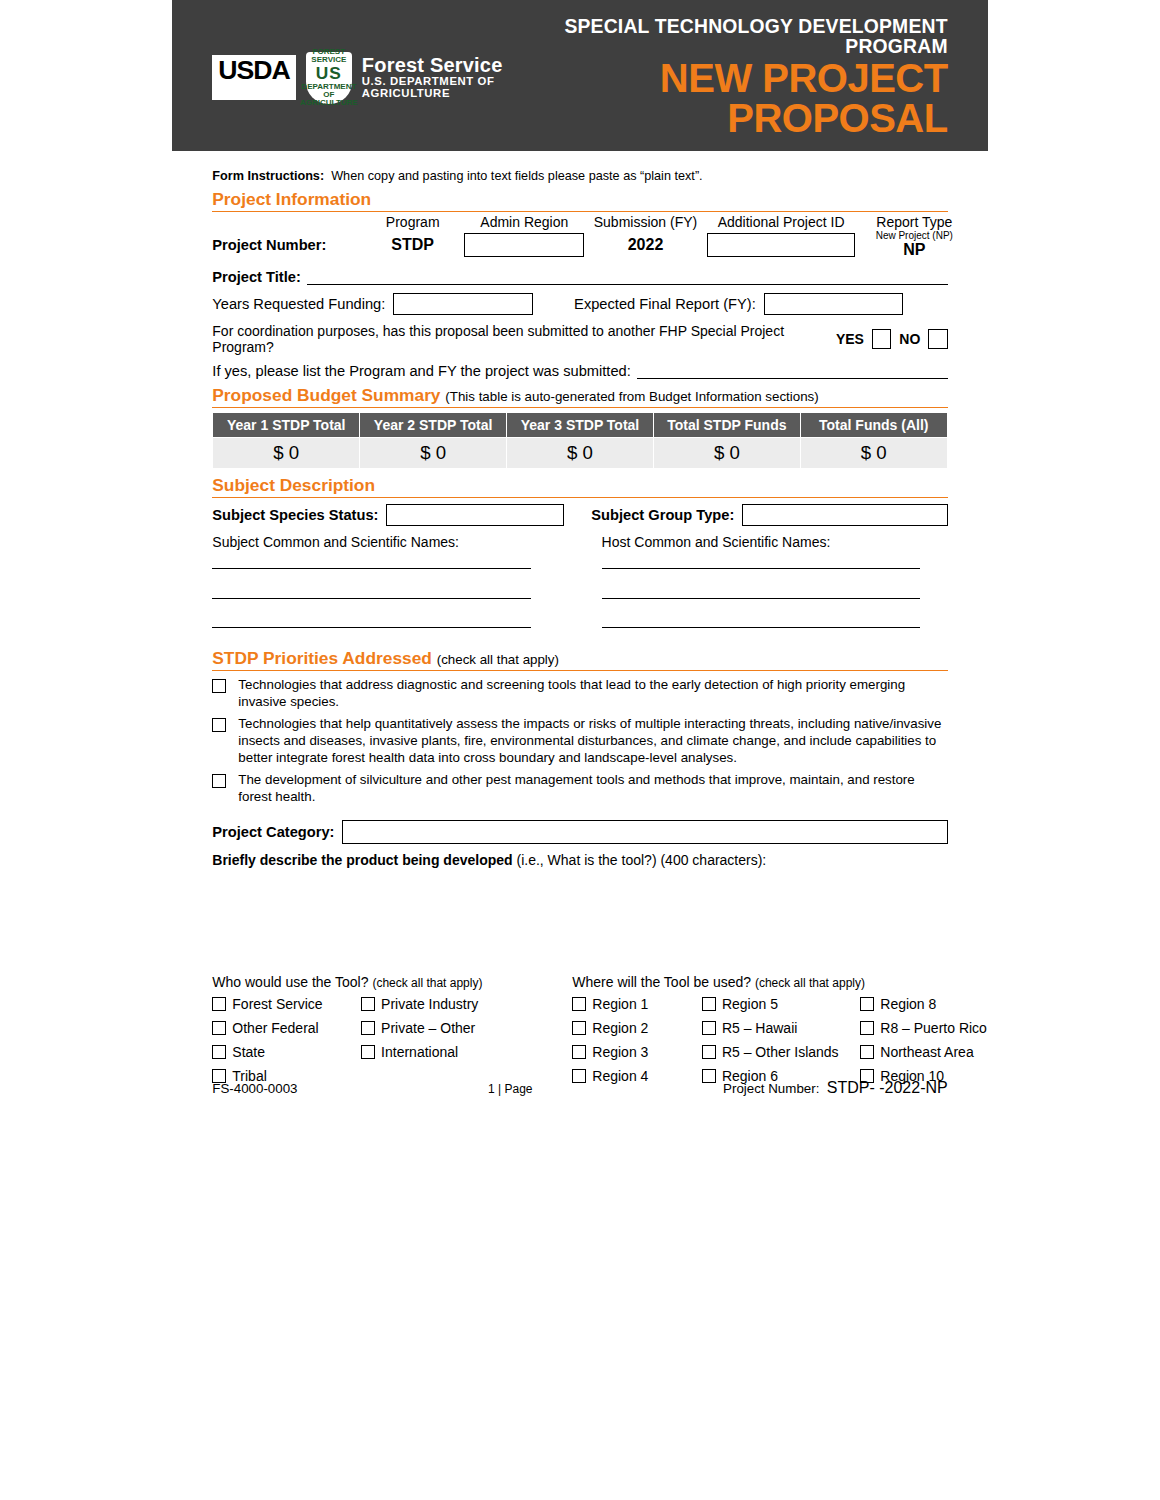USDA
FOREST SERVICE
US
DEPARTMENT OF AGRICULTURE
Forest Service
U.S. DEPARTMENT OF AGRICULTURE
SPECIAL TECHNOLOGY DEVELOPMENT PROGRAM
NEW PROJECT PROPOSAL
Form Instructions: When copy and pasting into text fields please paste as “plain text”.
Project Information
Program
Admin Region
Submission (FY)
Additional Project ID
Report Type
Project Number:
STDP
2022
New Project (NP)
NP
Project Title:
Years Requested Funding: Expected Final Report (FY):
For coordination purposes, has this proposal been submitted to another FHP Special Project Program? YES NO
If yes, please list the Program and FY the project was submitted:
Proposed Budget Summary (This table is auto-generated from Budget Information sections)
| Year 1 STDP Total | Year 2 STDP Total | Year 3 STDP Total | Total STDP Funds | Total Funds (All) |
| --- | --- | --- | --- | --- |
| $ 0 | $ 0 | $ 0 | $ 0 | $ 0 |
Subject Description
Subject Species Status: Subject Group Type:
Subject Common and Scientific Names:
Host Common and Scientific Names:
STDP Priorities Addressed (check all that apply)
Technologies that address diagnostic and screening tools that lead to the early detection of high priority emerging invasive species.
Technologies that help quantitatively assess the impacts or risks of multiple interacting threats, including native/invasive insects and diseases, invasive plants, fire, environmental disturbances, and climate change, and include capabilities to better integrate forest health data into cross boundary and landscape-level analyses.
The development of silviculture and other pest management tools and methods that improve, maintain, and restore forest health.
Project Category:
Briefly describe the product being developed (i.e., What is the tool?) (400 characters):
Who would use the Tool? (check all that apply)
Forest Service
Private Industry
Other Federal
Private – Other
State
International
Tribal
Where will the Tool be used? (check all that apply)
Region 1
Region 5
Region 8
Region 2
R5 – Hawaii
R8 – Puerto Rico
Region 3
R5 – Other Islands
Northeast Area
Region 4
Region 6
Region 10
FS-4000-0003
1 | Page
Project Number: STDP- -2022-NP